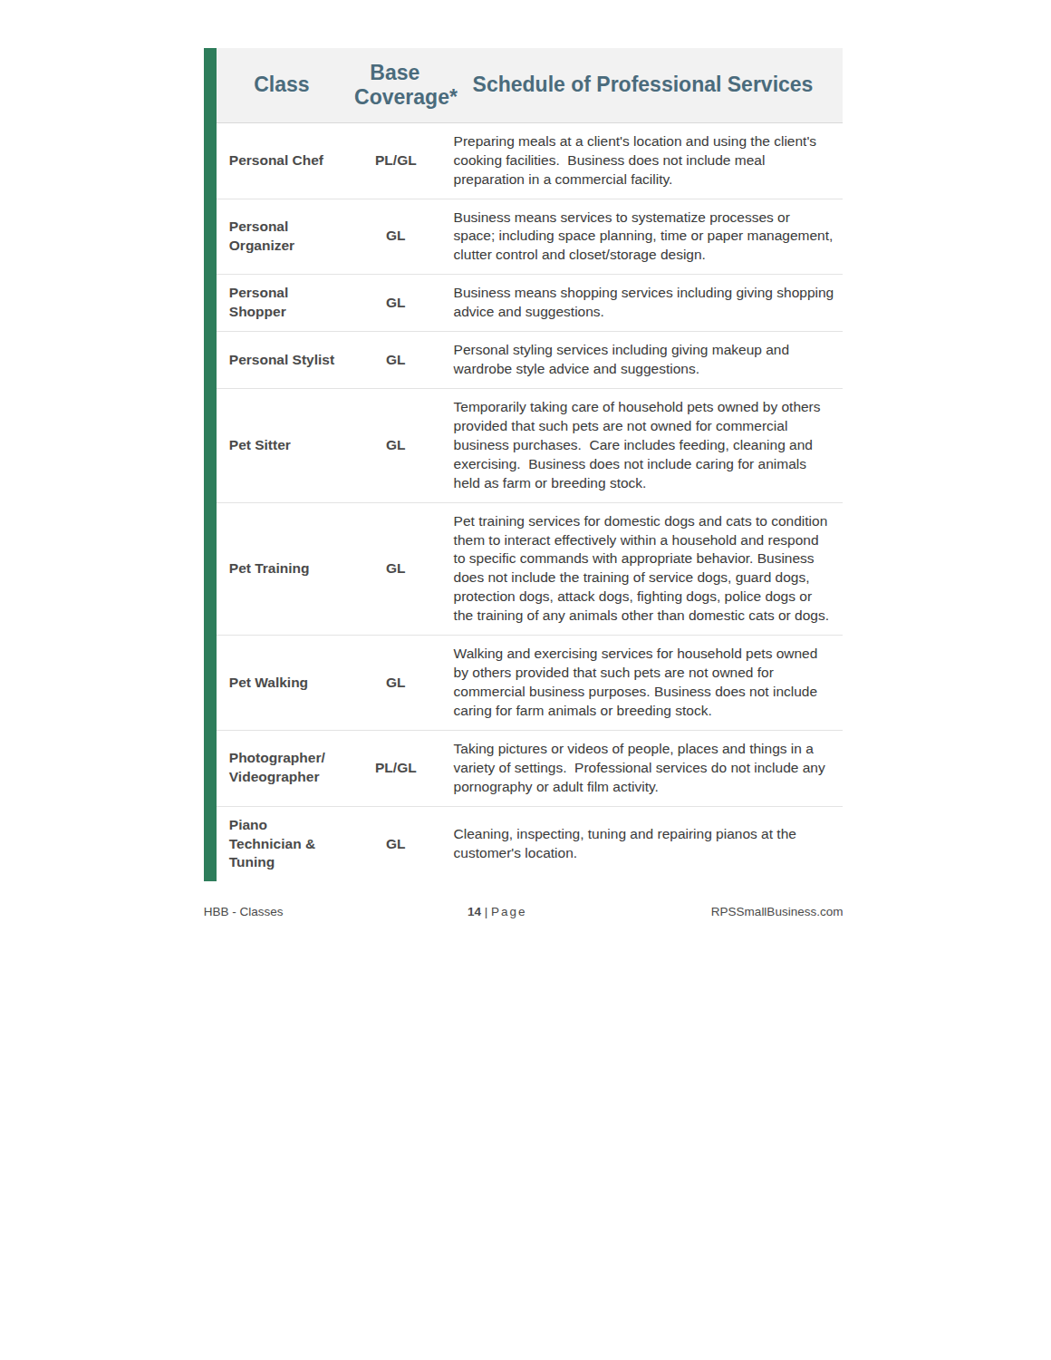| Class | Base Coverage* | Schedule of Professional Services |
| --- | --- | --- |
| Personal Chef | PL/GL | Preparing meals at a client's location and using the client's cooking facilities. Business does not include meal preparation in a commercial facility. |
| Personal Organizer | GL | Business means services to systematize processes or space; including space planning, time or paper management, clutter control and closet/storage design. |
| Personal Shopper | GL | Business means shopping services including giving shopping advice and suggestions. |
| Personal Stylist | GL | Personal styling services including giving makeup and wardrobe style advice and suggestions. |
| Pet Sitter | GL | Temporarily taking care of household pets owned by others provided that such pets are not owned for commercial business purchases. Care includes feeding, cleaning and exercising. Business does not include caring for animals held as farm or breeding stock. |
| Pet Training | GL | Pet training services for domestic dogs and cats to condition them to interact effectively within a household and respond to specific commands with appropriate behavior. Business does not include the training of service dogs, guard dogs, protection dogs, attack dogs, fighting dogs, police dogs or the training of any animals other than domestic cats or dogs. |
| Pet Walking | GL | Walking and exercising services for household pets owned by others provided that such pets are not owned for commercial business purposes. Business does not include caring for farm animals or breeding stock. |
| Photographer/ Videographer | PL/GL | Taking pictures or videos of people, places and things in a variety of settings. Professional services do not include any pornography or adult film activity. |
| Piano Technician & Tuning | GL | Cleaning, inspecting, tuning and repairing pianos at the customer's location. |
HBB - Classes
14 | Page
RPSSmallBusiness.com